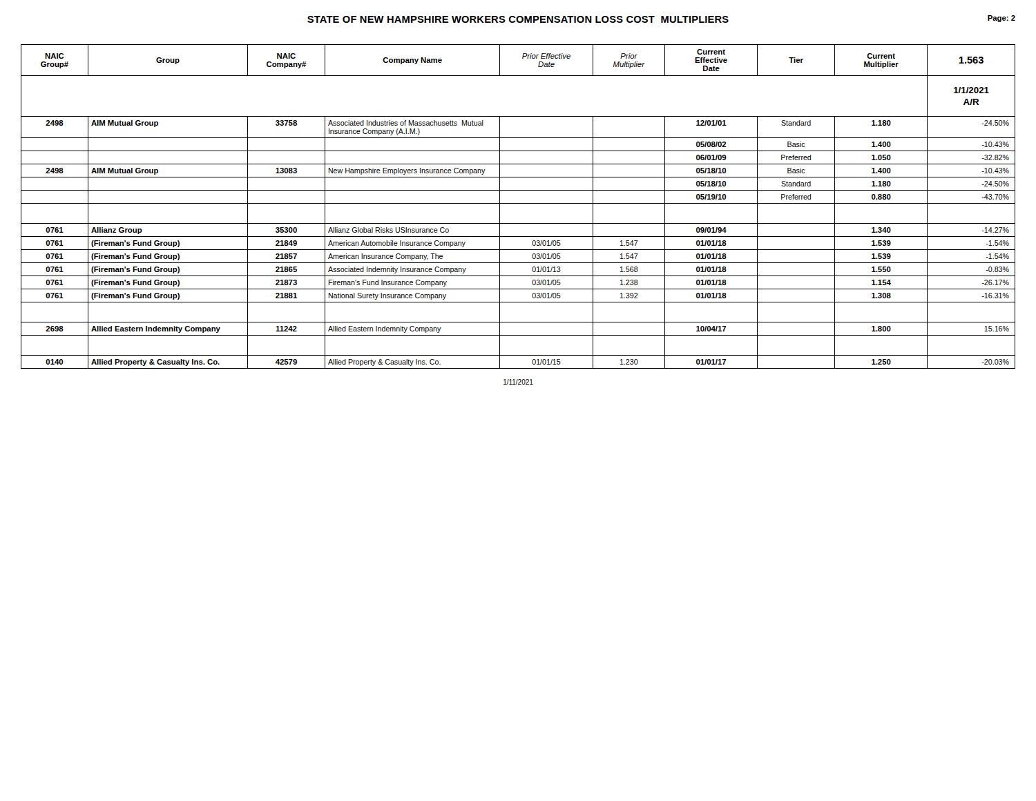STATE OF NEW HAMPSHIRE WORKERS COMPENSATION LOSS COST MULTIPLIERS
Page: 2
| | | | | | | | | | 1/1/2021 A/R |
| NAIC Group# | Group | NAIC Company# | Company Name | Prior Effective Date | Prior Multiplier | Current Effective Date | Tier | Current Multiplier | 1.563 |
| 2498 | AIM Mutual Group | 33758 | Associated Industries of Massachusetts Mutual Insurance Company (A.I.M.) | | | 12/01/01 | Standard | 1.180 | -24.50% |
| | | | | | | 05/08/02 | Basic | 1.400 | -10.43% |
| | | | | | | 06/01/09 | Preferred | 1.050 | -32.82% |
| 2498 | AIM Mutual Group | 13083 | New Hampshire Employers Insurance Company | | | 05/18/10 | Basic | 1.400 | -10.43% |
| | | | | | | 05/18/10 | Standard | 1.180 | -24.50% |
| | | | | | | 05/19/10 | Preferred | 0.880 | -43.70% |
| 0761 | Allianz Group | 35300 | Allianz Global Risks USInsurance Co | | | 09/01/94 | | 1.340 | -14.27% |
| 0761 | (Fireman's Fund Group) | 21849 | American Automobile Insurance Company | 03/01/05 | 1.547 | 01/01/18 | | 1.539 | -1.54% |
| 0761 | (Fireman's Fund Group) | 21857 | American Insurance Company, The | 03/01/05 | 1.547 | 01/01/18 | | 1.539 | -1.54% |
| 0761 | (Fireman's Fund Group) | 21865 | Associated Indemnity Insurance Company | 01/01/13 | 1.568 | 01/01/18 | | 1.550 | -0.83% |
| 0761 | (Fireman's Fund Group) | 21873 | Fireman's Fund Insurance Company | 03/01/05 | 1.238 | 01/01/18 | | 1.154 | -26.17% |
| 0761 | (Fireman's Fund Group) | 21881 | National Surety Insurance Company | 03/01/05 | 1.392 | 01/01/18 | | 1.308 | -16.31% |
| 2698 | Allied Eastern Indemnity Company | 11242 | Allied Eastern Indemnity Company | | | 10/04/17 | | 1.800 | 15.16% |
| 0140 | Allied Property & Casualty Ins. Co. | 42579 | Allied Property & Casualty Ins. Co. | 01/01/15 | 1.230 | 01/01/17 | | 1.250 | -20.03% |
1/11/2021